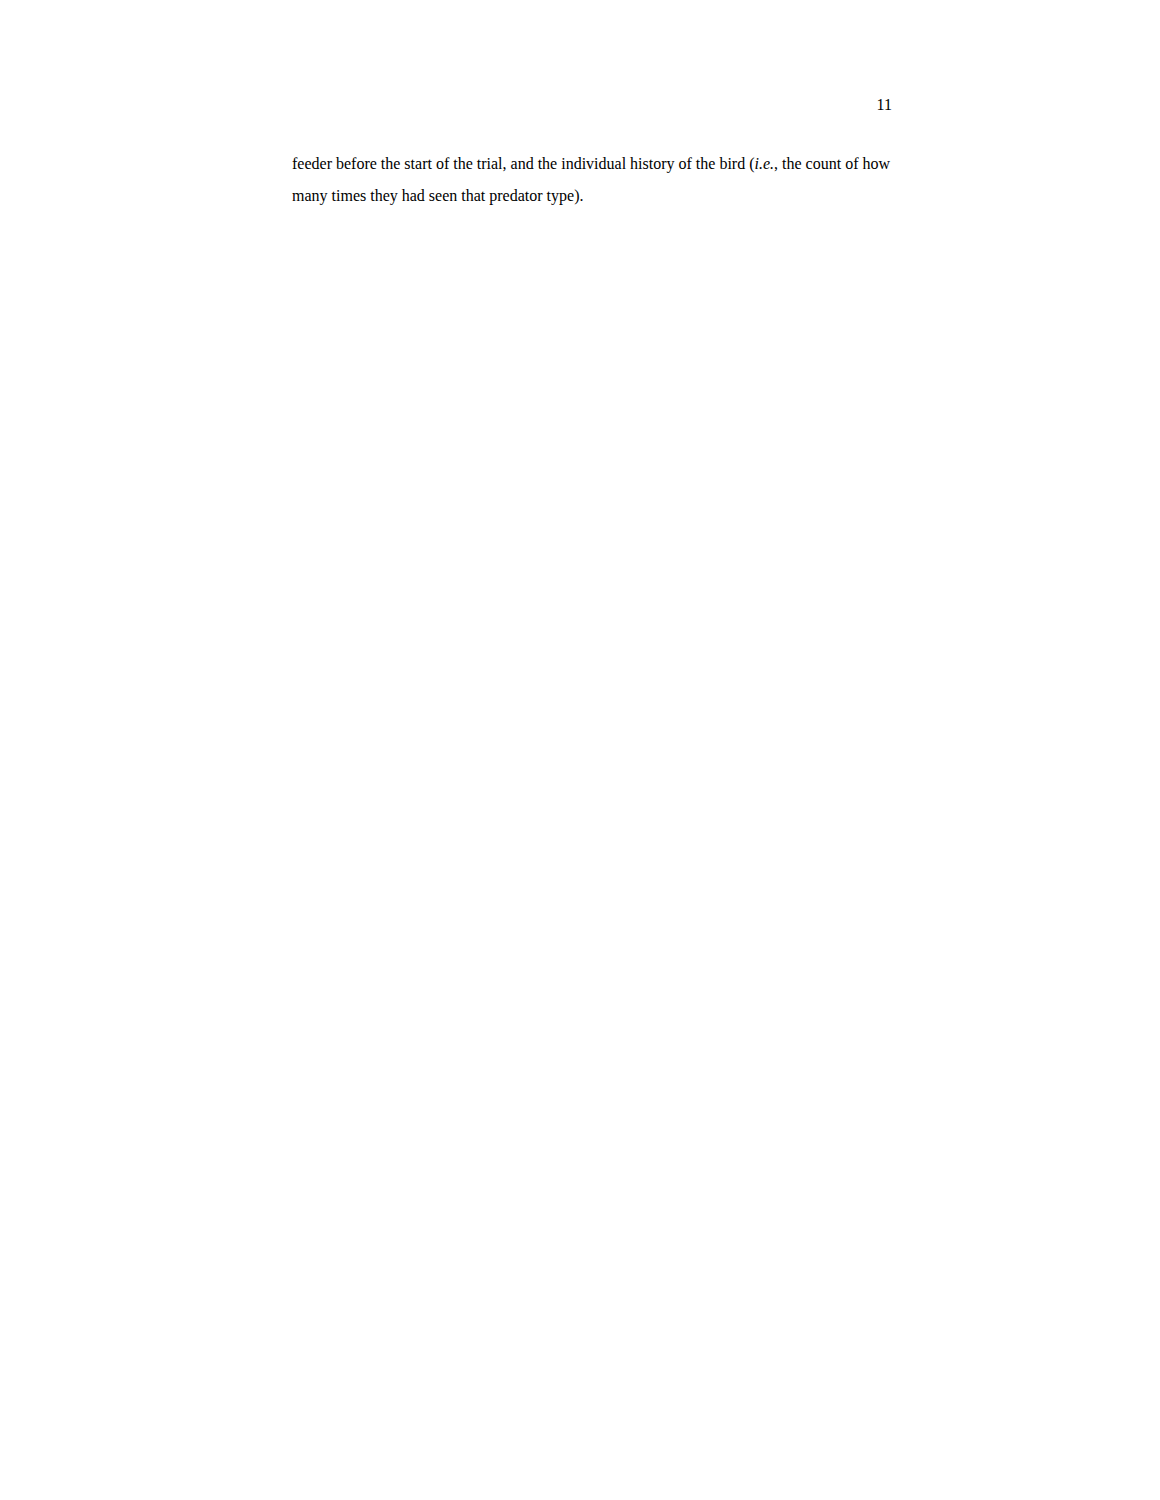11
feeder before the start of the trial, and the individual history of the bird (i.e., the count of how many times they had seen that predator type).